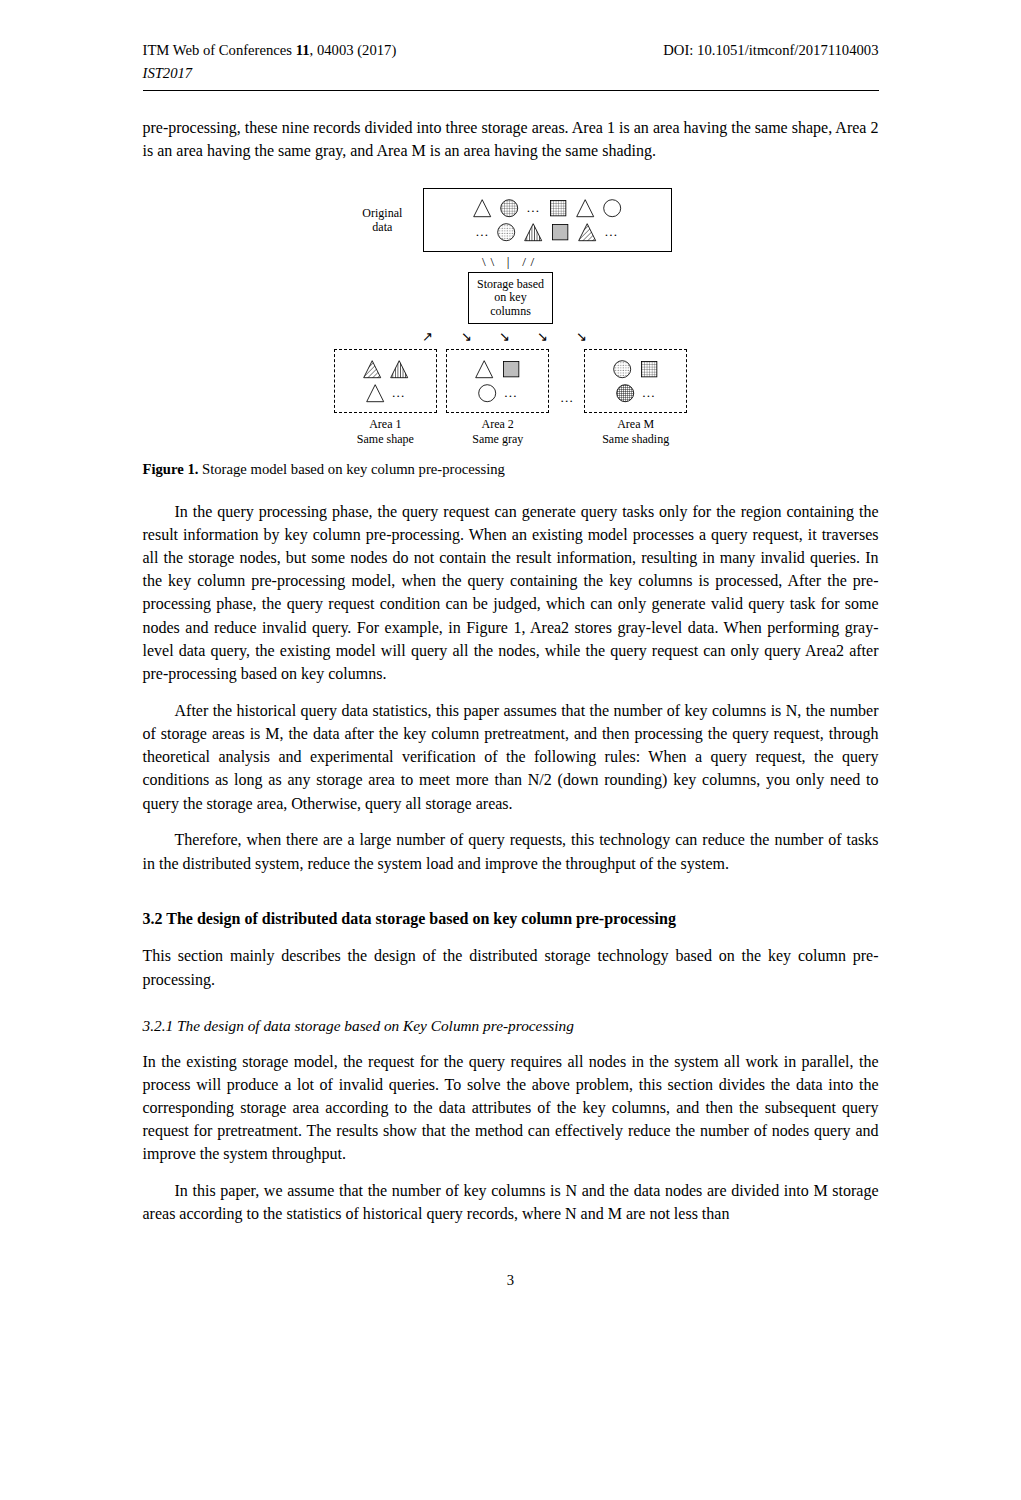ITM Web of Conferences 11, 04003 (2017)
DOI: 10.1051/itmconf/20171104003
IST2017
pre-processing, these nine records divided into three storage areas. Area 1 is an area having the same shape, Area 2 is an area having the same gray, and Area M is an area having the same shading.
Original
data
…
… …
\\ | //
Storage based
on key
columns
↗ ↘ ↘ ↘ ↘
…
Area 1
Same shape
…
Area 2
Same gray
…
…
Area M
Same shading
Figure 1. Storage model based on key column pre-processing
In the query processing phase, the query request can generate query tasks only for the region containing the result information by key column pre-processing. When an existing model processes a query request, it traverses all the storage nodes, but some nodes do not contain the result information, resulting in many invalid queries. In the key column pre-processing model, when the query containing the key columns is processed, After the pre-processing phase, the query request condition can be judged, which can only generate valid query task for some nodes and reduce invalid query. For example, in Figure 1, Area2 stores gray-level data. When performing gray-level data query, the existing model will query all the nodes, while the query request can only query Area2 after pre-processing based on key columns.
After the historical query data statistics, this paper assumes that the number of key columns is N, the number of storage areas is M, the data after the key column pretreatment, and then processing the query request, through theoretical analysis and experimental verification of the following rules: When a query request, the query conditions as long as any storage area to meet more than N/2 (down rounding) key columns, you only need to query the storage area, Otherwise, query all storage areas.
Therefore, when there are a large number of query requests, this technology can reduce the number of tasks in the distributed system, reduce the system load and improve the throughput of the system.
3.2 The design of distributed data storage based on key column pre-processing
This section mainly describes the design of the distributed storage technology based on the key column pre-processing.
3.2.1 The design of data storage based on Key Column pre-processing
In the existing storage model, the request for the query requires all nodes in the system all work in parallel, the process will produce a lot of invalid queries. To solve the above problem, this section divides the data into the corresponding storage area according to the data attributes of the key columns, and then the subsequent query request for pretreatment. The results show that the method can effectively reduce the number of nodes query and improve the system throughput.
In this paper, we assume that the number of key columns is N and the data nodes are divided into M storage areas according to the statistics of historical query records, where N and M are not less than
3